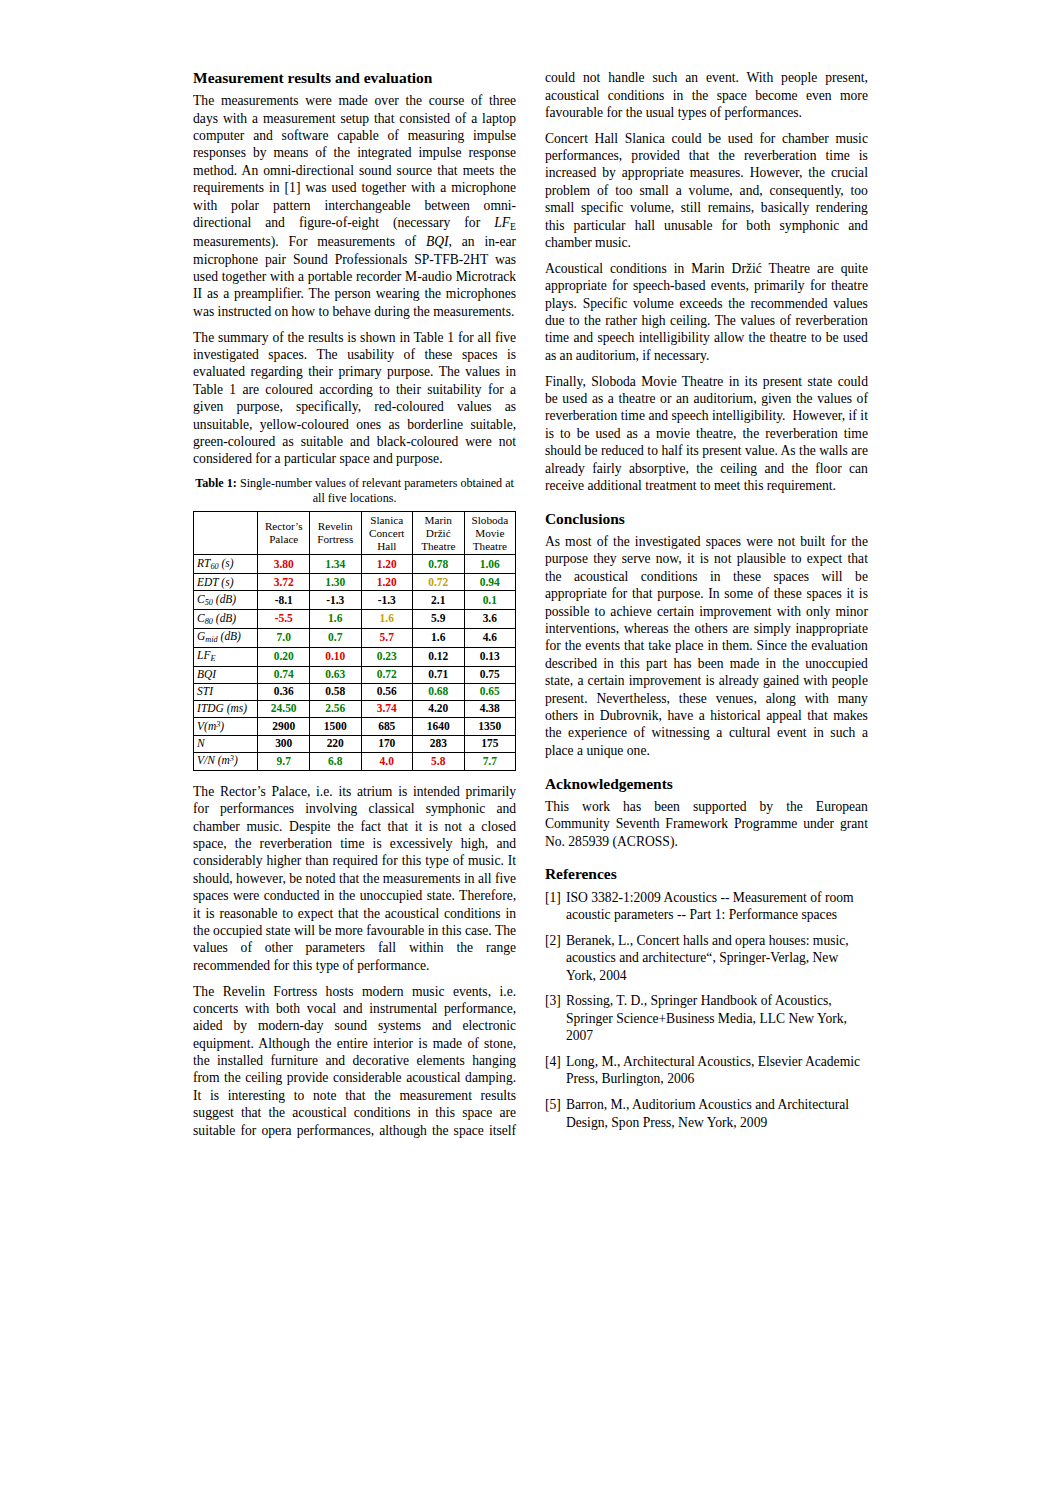Measurement results and evaluation
The measurements were made over the course of three days with a measurement setup that consisted of a laptop computer and software capable of measuring impulse responses by means of the integrated impulse response method. An omni-directional sound source that meets the requirements in [1] was used together with a microphone with polar pattern interchangeable between omni-directional and figure-of-eight (necessary for LFE measurements). For measurements of BQI, an in-ear microphone pair Sound Professionals SP-TFB-2HT was used together with a portable recorder M-audio Microtrack II as a preamplifier. The person wearing the microphones was instructed on how to behave during the measurements.
The summary of the results is shown in Table 1 for all five investigated spaces. The usability of these spaces is evaluated regarding their primary purpose. The values in Table 1 are coloured according to their suitability for a given purpose, specifically, red-coloured values as unsuitable, yellow-coloured ones as borderline suitable, green-coloured as suitable and black-coloured were not considered for a particular space and purpose.
Table 1: Single-number values of relevant parameters obtained at all five locations.
| | Rector’s Palace | Revelin Fortress | Slanica Concert Hall | Marin Držić Theatre | Sloboda Movie Theatre |
| --- | --- | --- | --- | --- | --- |
| RT 60 (s) | 3.80 | 1.34 | 1.20 | 0.78 | 1.06 |
| EDT (s) | 3.72 | 1.30 | 1.20 | 0.72 | 0.94 |
| C 50 (dB) | -8.1 | -1.3 | -1.3 | 2.1 | 0.1 |
| C 80 (dB) | -5.5 | 1.6 | 1.6 | 5.9 | 3.6 |
| G mid (dB) | 7.0 | 0.7 | 5.7 | 1.6 | 4.6 |
| LF E | 0.20 | 0.10 | 0.23 | 0.12 | 0.13 |
| BQI | 0.74 | 0.63 | 0.72 | 0.71 | 0.75 |
| STI | 0.36 | 0.58 | 0.56 | 0.68 | 0.65 |
| ITDG (ms) | 24.50 | 2.56 | 3.74 | 4.20 | 4.38 |
| V (m 3 ) | 2900 | 1500 | 685 | 1640 | 1350 |
| N | 300 | 220 | 170 | 283 | 175 |
| V / N (m 3 ) | 9.7 | 6.8 | 4.0 | 5.8 | 7.7 |
The Rector’s Palace, i.e. its atrium is intended primarily for performances involving classical symphonic and chamber music. Despite the fact that it is not a closed space, the reverberation time is excessively high, and considerably higher than required for this type of music. It should, however, be noted that the measurements in all five spaces were conducted in the unoccupied state. Therefore, it is reasonable to expect that the acoustical conditions in the occupied state will be more favourable in this case. The values of other parameters fall within the range recommended for this type of performance.
The Revelin Fortress hosts modern music events, i.e. concerts with both vocal and instrumental performance, aided by modern-day sound systems and electronic equipment. Although the entire interior is made of stone, the installed furniture and decorative elements hanging from the ceiling provide considerable acoustical damping. It is interesting to note that the measurement results suggest that the acoustical conditions in this space are suitable for opera performances, although the space itself could not handle such an event. With people present, acoustical conditions in the space become even more favourable for the usual types of performances.
Concert Hall Slanica could be used for chamber music performances, provided that the reverberation time is increased by appropriate measures. However, the crucial problem of too small a volume, and, consequently, too small specific volume, still remains, basically rendering this particular hall unusable for both symphonic and chamber music.
Acoustical conditions in Marin Držić Theatre are quite appropriate for speech-based events, primarily for theatre plays. Specific volume exceeds the recommended values due to the rather high ceiling. The values of reverberation time and speech intelligibility allow the theatre to be used as an auditorium, if necessary.
Finally, Sloboda Movie Theatre in its present state could be used as a theatre or an auditorium, given the values of reverberation time and speech intelligibility. However, if it is to be used as a movie theatre, the reverberation time should be reduced to half its present value. As the walls are already fairly absorptive, the ceiling and the floor can receive additional treatment to meet this requirement.
Conclusions
As most of the investigated spaces were not built for the purpose they serve now, it is not plausible to expect that the acoustical conditions in these spaces will be appropriate for that purpose. In some of these spaces it is possible to achieve certain improvement with only minor interventions, whereas the others are simply inappropriate for the events that take place in them. Since the evaluation described in this part has been made in the unoccupied state, a certain improvement is already gained with people present. Nevertheless, these venues, along with many others in Dubrovnik, have a historical appeal that makes the experience of witnessing a cultural event in such a place a unique one.
Acknowledgements
This work has been supported by the European Community Seventh Framework Programme under grant No. 285939 (ACROSS).
References
ISO 3382-1:2009 Acoustics -- Measurement of room acoustic parameters -- Part 1: Performance spaces
Beranek, L., Concert halls and opera houses: music, acoustics and architecture“, Springer-Verlag, New York, 2004
Rossing, T. D., Springer Handbook of Acoustics, Springer Science+Business Media, LLC New York, 2007
Long, M., Architectural Acoustics, Elsevier Academic Press, Burlington, 2006
Barron, M., Auditorium Acoustics and Architectural Design, Spon Press, New York, 2009